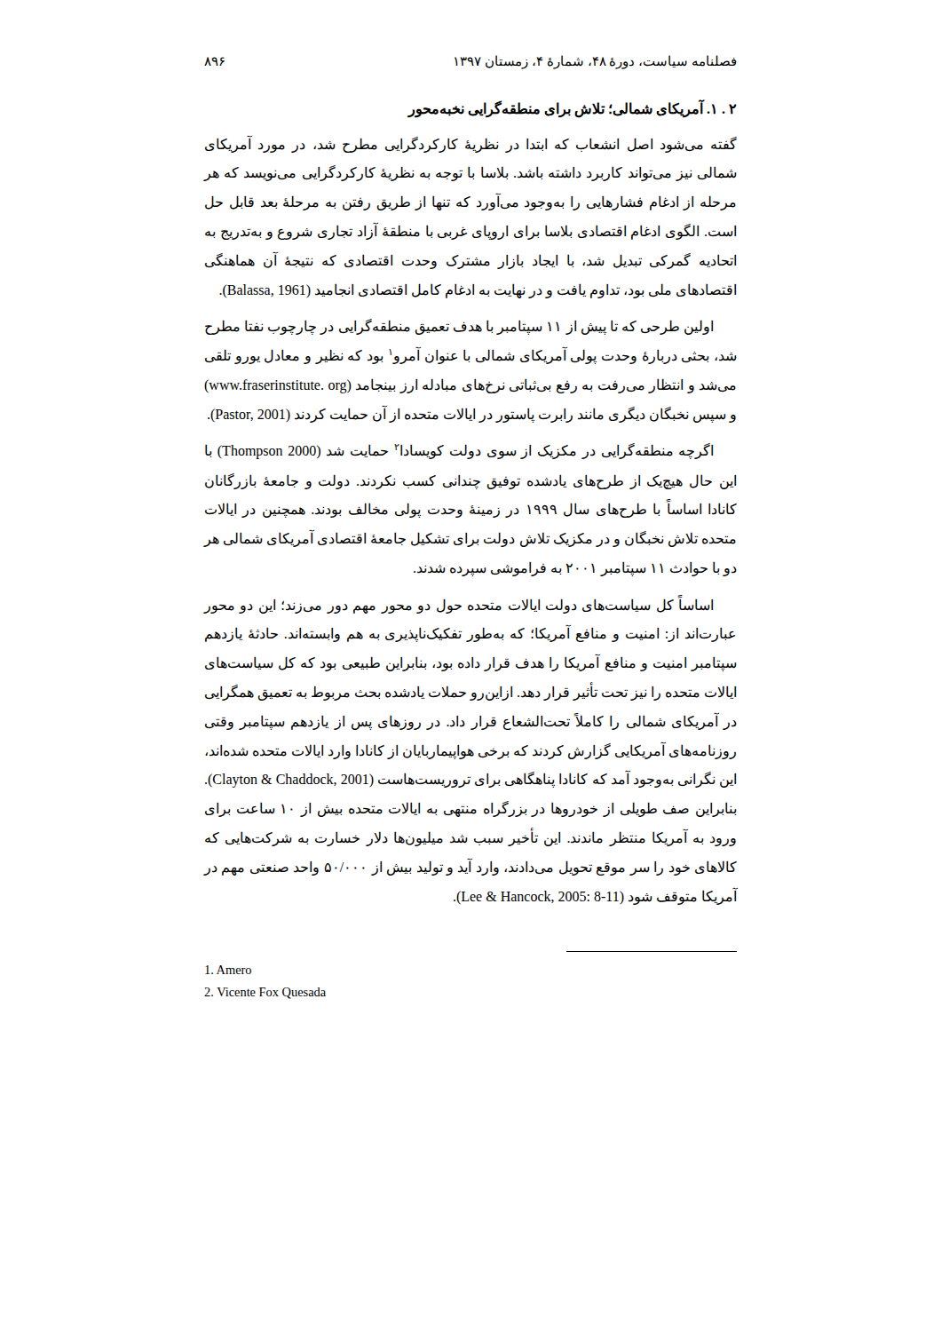فصلنامه سیاست، دورهٔ ۴۸، شمارهٔ ۴، زمستان ۱۳۹۷
۸۹۶
۲ . ۱. آمریکای شمالی؛ تلاش برای منطقه‌گرایی نخبه‌محور
گفته می‌شود اصل انشعاب که ابتدا در نظریهٔ کارکردگرایی مطرح شد، در مورد آمریکای شمالی نیز می‌تواند کاربرد داشته باشد. بلاسا با توجه به نظریهٔ کارکردگرایی می‌نویسد که هر مرحله از ادغام فشارهایی را به‌وجود می‌آورد که تنها از طریق رفتن به مرحلهٔ بعد قابل حل است. الگوی ادغام اقتصادی بلاسا برای اروپای غربی با منطقهٔ آزاد تجاری شروع و به‌تدریج به اتحادیه گمرکی تبدیل شد، با ایجاد بازار مشترک وحدت اقتصادی که نتیجهٔ آن هماهنگی اقتصادهای ملی بود، تداوم یافت و در نهایت به ادغام کامل اقتصادی انجامید (Balassa, 1961).
اولین طرحی که تا پیش از ۱۱ سپتامبر با هدف تعمیق منطقه‌گرایی در چارچوب نفتا مطرح شد، بحثی دربارهٔ وحدت پولی آمریکای شمالی با عنوان آمرو۱ بود که نظیر و معادل یورو تلقی می‌شد و انتظار می‌رفت به رفع بی‌ثباتی نرخ‌های مبادله ارز بینجامد (www.fraserinstitute. org) و سپس نخبگان دیگری مانند رابرت پاستور در ایالات متحده از آن حمایت کردند (Pastor, 2001).
اگرچه منطقه‌گرایی در مکزیک از سوی دولت کویسادا۲ حمایت شد (Thompson 2000) با این حال هیچ‌یک از طرح‌های یادشده توفیق چندانی کسب نکردند. دولت و جامعهٔ بازرگانان کانادا اساساً با طرح‌های سال ۱۹۹۹ در زمینهٔ وحدت پولی مخالف بودند. همچنین در ایالات متحده تلاش نخبگان و در مکزیک تلاش دولت برای تشکیل جامعهٔ اقتصادی آمریکای شمالی هر دو با حوادث ۱۱ سپتامبر ۲۰۰۱ به فراموشی سپرده شدند.
اساساً کل سیاست‌های دولت ایالات متحده حول دو محور مهم دور می‌زند؛ این دو محور عبارت‌اند از: امنیت و منافع آمریکا؛ که به‌طور تفکیک‌ناپذیری به هم وابسته‌اند. حادثهٔ یازدهم سپتامبر امنیت و منافع آمریکا را هدف قرار داده بود، بنابراین طبیعی بود که کل سیاست‌های ایالات متحده را نیز تحت تأثیر قرار دهد. ازاین‌رو حملات یادشده بحث مربوط به تعمیق همگرایی در آمریکای شمالی را کاملاً تحت‌الشعاع قرار داد. در روزهای پس از یازدهم سپتامبر وقتی روزنامه‌های آمریکایی گزارش کردند که برخی هواپیماربایان از کانادا وارد ایالات متحده شده‌اند، این نگرانی به‌وجود آمد که کانادا پناهگاهی برای تروریست‌هاست (Clayton & Chaddock, 2001). بنابراین صف طویلی از خودروها در بزرگراه منتهی به ایالات متحده بیش از ۱۰ ساعت برای ورود به آمریکا منتظر ماندند. این تأخیر سبب شد میلیون‌ها دلار خسارت به شرکت‌هایی که کالاهای خود را سر موقع تحویل می‌دادند، وارد آید و تولید بیش از ۵۰/۰۰۰ واحد صنعتی مهم در آمریکا متوقف شود (Lee & Hancock, 2005: 8-11).
1. Amero
2. Vicente Fox Quesada